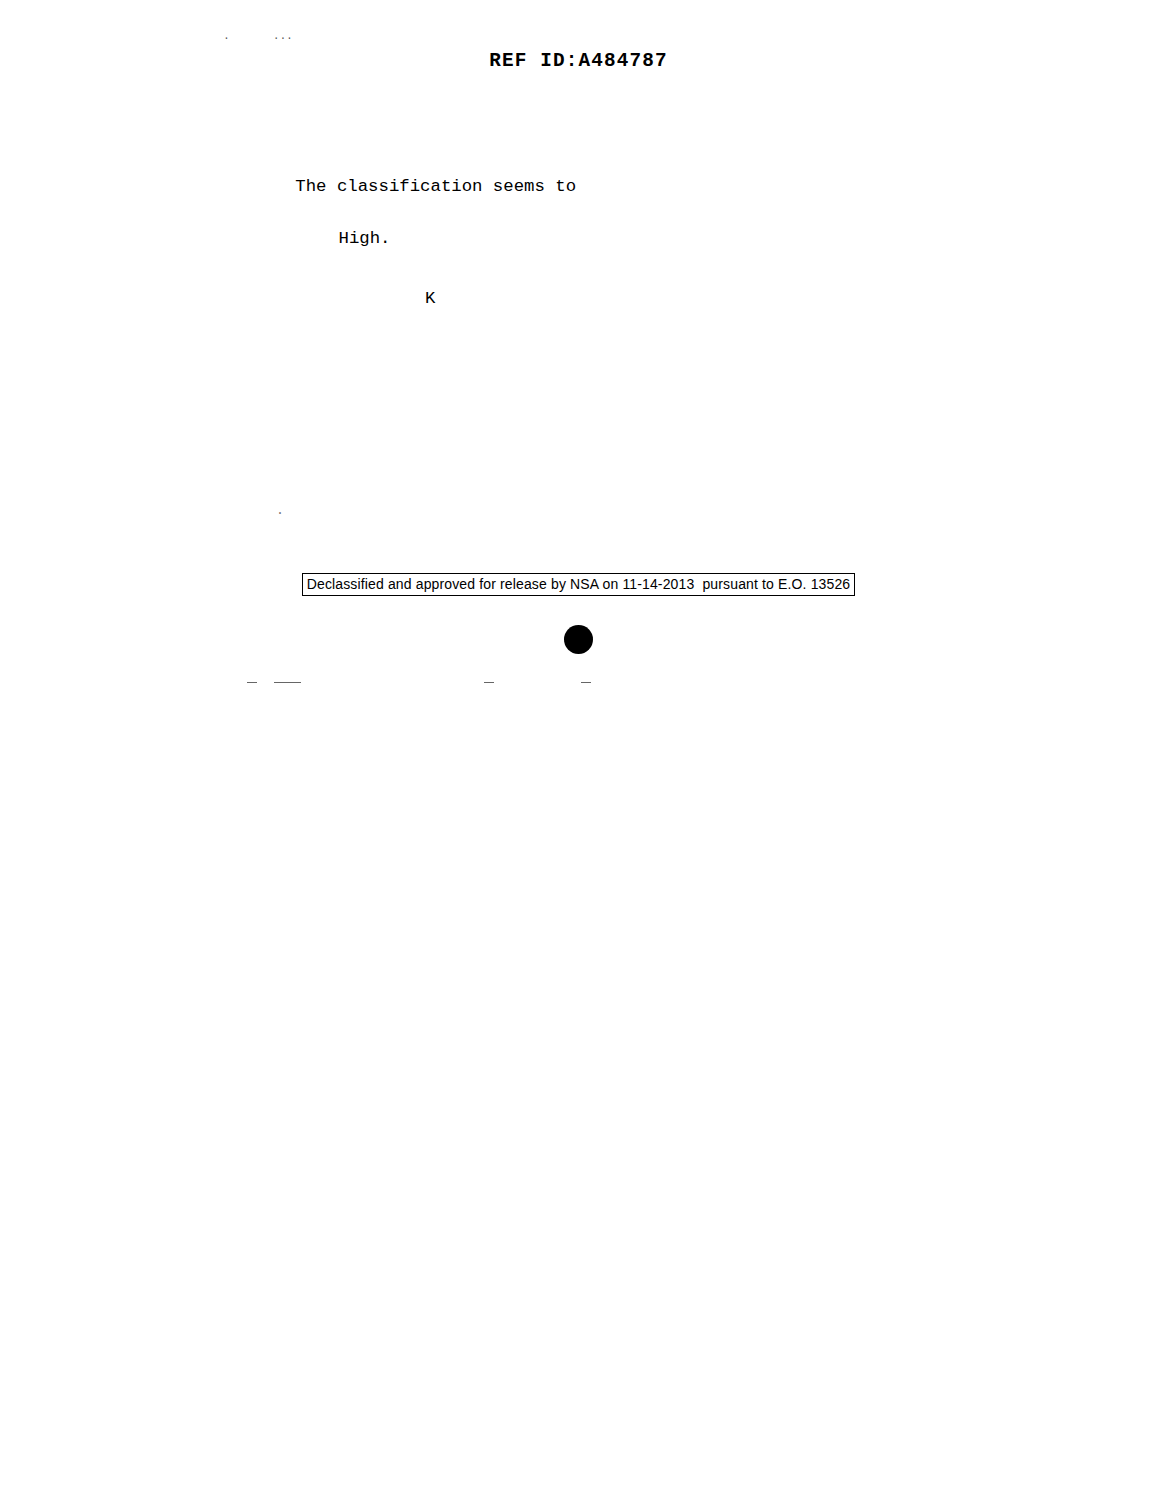....
REF ID:A484787
The classification seems to
High.
K
.
Declassified and approved for release by NSA on 11-14-2013 pursuant to E.O. 13526